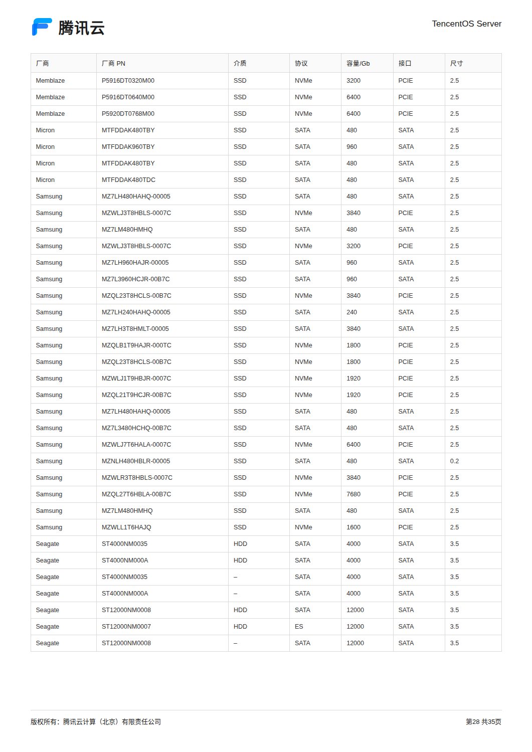腾讯云
TencentOS Server
| 厂商 | 厂商 PN | 介质 | 协议 | 容量/Gb | 接口 | 尺寸 |
| --- | --- | --- | --- | --- | --- | --- |
| Memblaze | P5916DT0320M00 | SSD | NVMe | 3200 | PCIE | 2.5 |
| Memblaze | P5916DT0640M00 | SSD | NVMe | 6400 | PCIE | 2.5 |
| Memblaze | P5920DT0768M00 | SSD | NVMe | 6400 | PCIE | 2.5 |
| Micron | MTFDDAK480TBY | SSD | SATA | 480 | SATA | 2.5 |
| Micron | MTFDDAK960TBY | SSD | SATA | 960 | SATA | 2.5 |
| Micron | MTFDDAK480TBY | SSD | SATA | 480 | SATA | 2.5 |
| Micron | MTFDDAK480TDC | SSD | SATA | 480 | SATA | 2.5 |
| Samsung | MZ7LH480HAHQ-00005 | SSD | SATA | 480 | SATA | 2.5 |
| Samsung | MZWLJ3T8HBLS-0007C | SSD | NVMe | 3840 | PCIE | 2.5 |
| Samsung | MZ7LM480HMHQ | SSD | SATA | 480 | SATA | 2.5 |
| Samsung | MZWLJ3T8HBLS-0007C | SSD | NVMe | 3200 | PCIE | 2.5 |
| Samsung | MZ7LH960HAJR-00005 | SSD | SATA | 960 | SATA | 2.5 |
| Samsung | MZ7L3960HCJR-00B7C | SSD | SATA | 960 | SATA | 2.5 |
| Samsung | MZQL23T8HCLS-00B7C | SSD | NVMe | 3840 | PCIE | 2.5 |
| Samsung | MZ7LH240HAHQ-00005 | SSD | SATA | 240 | SATA | 2.5 |
| Samsung | MZ7LH3T8HMLT-00005 | SSD | SATA | 3840 | SATA | 2.5 |
| Samsung | MZQLB1T9HAJR-000TC | SSD | NVMe | 1800 | PCIE | 2.5 |
| Samsung | MZQL23T8HCLS-00B7C | SSD | NVMe | 1800 | PCIE | 2.5 |
| Samsung | MZWLJ1T9HBJR-0007C | SSD | NVMe | 1920 | PCIE | 2.5 |
| Samsung | MZQL21T9HCJR-00B7C | SSD | NVMe | 1920 | PCIE | 2.5 |
| Samsung | MZ7LH480HAHQ-00005 | SSD | SATA | 480 | SATA | 2.5 |
| Samsung | MZ7L3480HCHQ-00B7C | SSD | SATA | 480 | SATA | 2.5 |
| Samsung | MZWLJ7T6HALA-0007C | SSD | NVMe | 6400 | PCIE | 2.5 |
| Samsung | MZNLH480HBLR-00005 | SSD | SATA | 480 | SATA | 0.2 |
| Samsung | MZWLR3T8HBLS-0007C | SSD | NVMe | 3840 | PCIE | 2.5 |
| Samsung | MZQL27T6HBLA-00B7C | SSD | NVMe | 7680 | PCIE | 2.5 |
| Samsung | MZ7LM480HMHQ | SSD | SATA | 480 | SATA | 2.5 |
| Samsung | MZWLL1T6HAJQ | SSD | NVMe | 1600 | PCIE | 2.5 |
| Seagate | ST4000NM0035 | HDD | SATA | 4000 | SATA | 3.5 |
| Seagate | ST4000NM000A | HDD | SATA | 4000 | SATA | 3.5 |
| Seagate | ST4000NM0035 | – | SATA | 4000 | SATA | 3.5 |
| Seagate | ST4000NM000A | – | SATA | 4000 | SATA | 3.5 |
| Seagate | ST12000NM0008 | HDD | SATA | 12000 | SATA | 3.5 |
| Seagate | ST12000NM0007 | HDD | ES | 12000 | SATA | 3.5 |
| Seagate | ST12000NM0008 | – | SATA | 12000 | SATA | 3.5 |
版权所有：腾讯云计算（北京）有限责任公司
第28 共35页